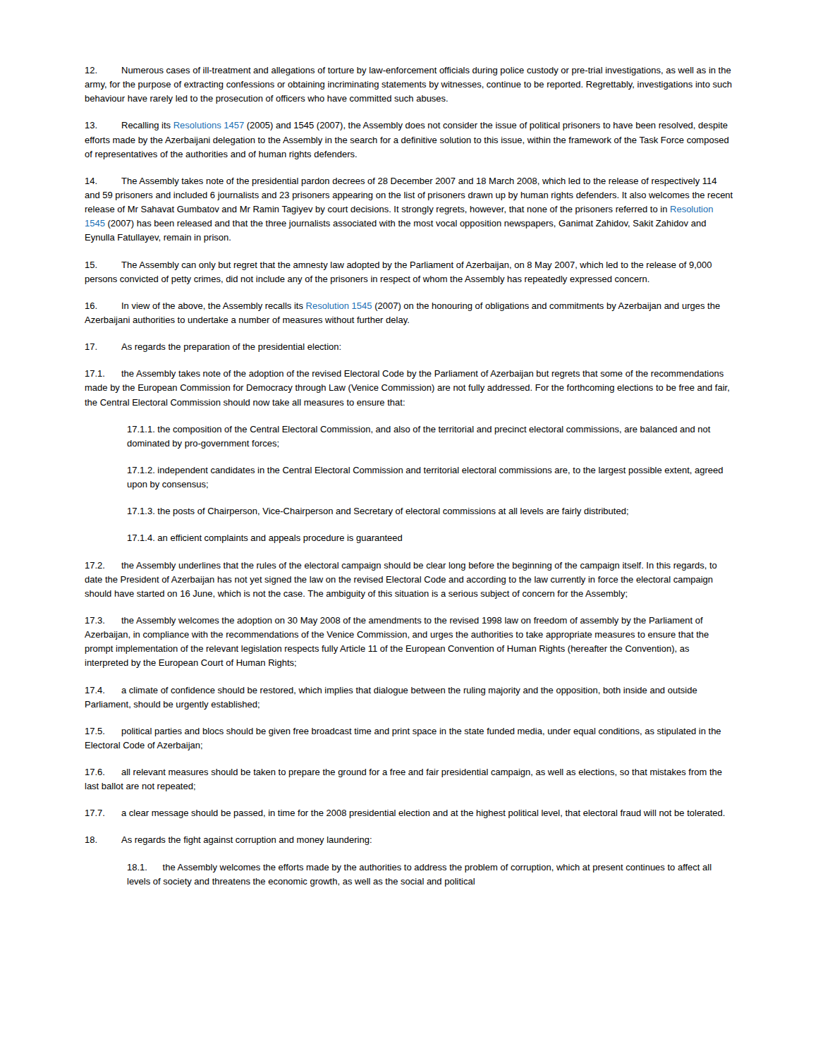12. Numerous cases of ill-treatment and allegations of torture by law-enforcement officials during police custody or pre-trial investigations, as well as in the army, for the purpose of extracting confessions or obtaining incriminating statements by witnesses, continue to be reported. Regrettably, investigations into such behaviour have rarely led to the prosecution of officers who have committed such abuses.
13. Recalling its Resolutions 1457 (2005) and 1545 (2007), the Assembly does not consider the issue of political prisoners to have been resolved, despite efforts made by the Azerbaijani delegation to the Assembly in the search for a definitive solution to this issue, within the framework of the Task Force composed of representatives of the authorities and of human rights defenders.
14. The Assembly takes note of the presidential pardon decrees of 28 December 2007 and 18 March 2008, which led to the release of respectively 114 and 59 prisoners and included 6 journalists and 23 prisoners appearing on the list of prisoners drawn up by human rights defenders. It also welcomes the recent release of Mr Sahavat Gumbatov and Mr Ramin Tagiyev by court decisions. It strongly regrets, however, that none of the prisoners referred to in Resolution 1545 (2007) has been released and that the three journalists associated with the most vocal opposition newspapers, Ganimat Zahidov, Sakit Zahidov and Eynulla Fatullayev, remain in prison.
15. The Assembly can only but regret that the amnesty law adopted by the Parliament of Azerbaijan, on 8 May 2007, which led to the release of 9,000 persons convicted of petty crimes, did not include any of the prisoners in respect of whom the Assembly has repeatedly expressed concern.
16. In view of the above, the Assembly recalls its Resolution 1545 (2007) on the honouring of obligations and commitments by Azerbaijan and urges the Azerbaijani authorities to undertake a number of measures without further delay.
17. As regards the preparation of the presidential election:
17.1. the Assembly takes note of the adoption of the revised Electoral Code by the Parliament of Azerbaijan but regrets that some of the recommendations made by the European Commission for Democracy through Law (Venice Commission) are not fully addressed. For the forthcoming elections to be free and fair, the Central Electoral Commission should now take all measures to ensure that:
17.1.1. the composition of the Central Electoral Commission, and also of the territorial and precinct electoral commissions, are balanced and not dominated by pro-government forces;
17.1.2. independent candidates in the Central Electoral Commission and territorial electoral commissions are, to the largest possible extent, agreed upon by consensus;
17.1.3. the posts of Chairperson, Vice-Chairperson and Secretary of electoral commissions at all levels are fairly distributed;
17.1.4. an efficient complaints and appeals procedure is guaranteed
17.2. the Assembly underlines that the rules of the electoral campaign should be clear long before the beginning of the campaign itself. In this regards, to date the President of Azerbaijan has not yet signed the law on the revised Electoral Code and according to the law currently in force the electoral campaign should have started on 16 June, which is not the case. The ambiguity of this situation is a serious subject of concern for the Assembly;
17.3. the Assembly welcomes the adoption on 30 May 2008 of the amendments to the revised 1998 law on freedom of assembly by the Parliament of Azerbaijan, in compliance with the recommendations of the Venice Commission, and urges the authorities to take appropriate measures to ensure that the prompt implementation of the relevant legislation respects fully Article 11 of the European Convention of Human Rights (hereafter the Convention), as interpreted by the European Court of Human Rights;
17.4. a climate of confidence should be restored, which implies that dialogue between the ruling majority and the opposition, both inside and outside Parliament, should be urgently established;
17.5. political parties and blocs should be given free broadcast time and print space in the state funded media, under equal conditions, as stipulated in the Electoral Code of Azerbaijan;
17.6. all relevant measures should be taken to prepare the ground for a free and fair presidential campaign, as well as elections, so that mistakes from the last ballot are not repeated;
17.7. a clear message should be passed, in time for the 2008 presidential election and at the highest political level, that electoral fraud will not be tolerated.
18. As regards the fight against corruption and money laundering:
18.1. the Assembly welcomes the efforts made by the authorities to address the problem of corruption, which at present continues to affect all levels of society and threatens the economic growth, as well as the social and political